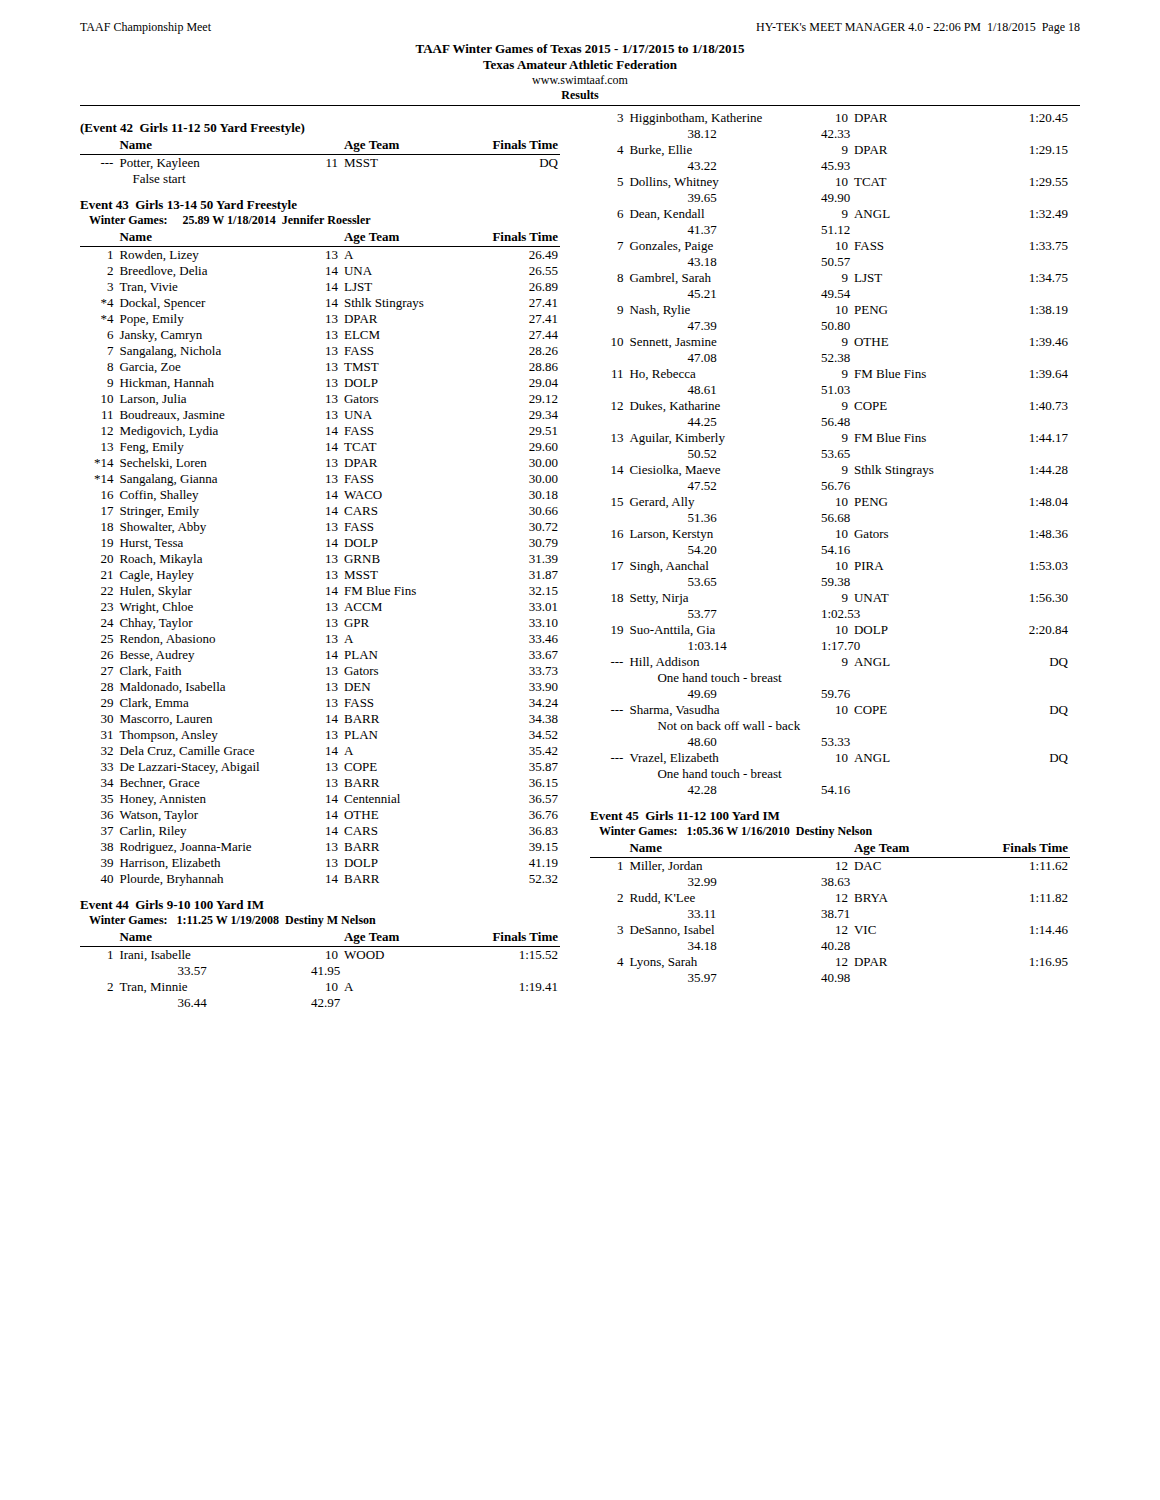TAAF Championship Meet
HY-TEK's MEET MANAGER 4.0 - 22:06 PM 1/18/2015 Page 18
TAAF Winter Games of Texas 2015 - 1/17/2015 to 1/18/2015
Texas Amateur Athletic Federation
www.swimtaaf.com
Results
(Event 42 Girls 11-12 50 Yard Freestyle)
| | Name | | Age Team | Finals Time |
| --- | --- | --- | --- | --- |
| --- | Potter, Kayleen | 11 | MSST | DQ |
| | False start |
Event 43 Girls 13-14 50 Yard Freestyle
Winter Games: 25.89 W 1/18/2014 Jennifer Roessler
| | Name | | Age Team | Finals Time |
| --- | --- | --- | --- | --- |
| 1 | Rowden, Lizey | 13 | A | 26.49 |
| 2 | Breedlove, Delia | 14 | UNA | 26.55 |
| 3 | Tran, Vivie | 14 | LJST | 26.89 |
| *4 | Dockal, Spencer | 14 | Sthlk Stingrays | 27.41 |
| *4 | Pope, Emily | 13 | DPAR | 27.41 |
| 6 | Jansky, Camryn | 13 | ELCM | 27.44 |
| 7 | Sangalang, Nichola | 13 | FASS | 28.26 |
| 8 | Garcia, Zoe | 13 | TMST | 28.86 |
| 9 | Hickman, Hannah | 13 | DOLP | 29.04 |
| 10 | Larson, Julia | 13 | Gators | 29.12 |
| 11 | Boudreaux, Jasmine | 13 | UNA | 29.34 |
| 12 | Medigovich, Lydia | 14 | FASS | 29.51 |
| 13 | Feng, Emily | 14 | TCAT | 29.60 |
| *14 | Sechelski, Loren | 13 | DPAR | 30.00 |
| *14 | Sangalang, Gianna | 13 | FASS | 30.00 |
| 16 | Coffin, Shalley | 14 | WACO | 30.18 |
| 17 | Stringer, Emily | 14 | CARS | 30.66 |
| 18 | Showalter, Abby | 13 | FASS | 30.72 |
| 19 | Hurst, Tessa | 14 | DOLP | 30.79 |
| 20 | Roach, Mikayla | 13 | GRNB | 31.39 |
| 21 | Cagle, Hayley | 13 | MSST | 31.87 |
| 22 | Hulen, Skylar | 14 | FM Blue Fins | 32.15 |
| 23 | Wright, Chloe | 13 | ACCM | 33.01 |
| 24 | Chhay, Taylor | 13 | GPR | 33.10 |
| 25 | Rendon, Abasiono | 13 | A | 33.46 |
| 26 | Besse, Audrey | 14 | PLAN | 33.67 |
| 27 | Clark, Faith | 13 | Gators | 33.73 |
| 28 | Maldonado, Isabella | 13 | DEN | 33.90 |
| 29 | Clark, Emma | 13 | FASS | 34.24 |
| 30 | Mascorro, Lauren | 14 | BARR | 34.38 |
| 31 | Thompson, Ansley | 13 | PLAN | 34.52 |
| 32 | Dela Cruz, Camille Grace | 14 | A | 35.42 |
| 33 | De Lazzari-Stacey, Abigail | 13 | COPE | 35.87 |
| 34 | Bechner, Grace | 13 | BARR | 36.15 |
| 35 | Honey, Annisten | 14 | Centennial | 36.57 |
| 36 | Watson, Taylor | 14 | OTHE | 36.76 |
| 37 | Carlin, Riley | 14 | CARS | 36.83 |
| 38 | Rodriguez, Joanna-Marie | 13 | BARR | 39.15 |
| 39 | Harrison, Elizabeth | 13 | DOLP | 41.19 |
| 40 | Plourde, Bryhannah | 14 | BARR | 52.32 |
Event 44 Girls 9-10 100 Yard IM
Winter Games: 1:11.25 W 1/19/2008 Destiny M Nelson
| | Name | | Age Team | Finals Time |
| --- | --- | --- | --- | --- |
| 1 | Irani, Isabelle | 10 | WOOD | 1:15.52 |
| | 33.57 | 41.95 | |
| 2 | Tran, Minnie | 10 | A | 1:19.41 |
| | 36.44 | 42.97 | |
| 3 | Higginbotham, Katherine | 10 | DPAR | 1:20.45 |
| | 38.12 | 42.33 | |
| 4 | Burke, Ellie | 9 | DPAR | 1:29.15 |
| | 43.22 | 45.93 | |
| 5 | Dollins, Whitney | 10 | TCAT | 1:29.55 |
| | 39.65 | 49.90 | |
| 6 | Dean, Kendall | 9 | ANGL | 1:32.49 |
| | 41.37 | 51.12 | |
| 7 | Gonzales, Paige | 10 | FASS | 1:33.75 |
| | 43.18 | 50.57 | |
| 8 | Gambrel, Sarah | 9 | LJST | 1:34.75 |
| | 45.21 | 49.54 | |
| 9 | Nash, Rylie | 10 | PENG | 1:38.19 |
| | 47.39 | 50.80 | |
| 10 | Sennett, Jasmine | 9 | OTHE | 1:39.46 |
| | 47.08 | 52.38 | |
| 11 | Ho, Rebecca | 9 | FM Blue Fins | 1:39.64 |
| | 48.61 | 51.03 | |
| 12 | Dukes, Katharine | 9 | COPE | 1:40.73 |
| | 44.25 | 56.48 | |
| 13 | Aguilar, Kimberly | 9 | FM Blue Fins | 1:44.17 |
| | 50.52 | 53.65 | |
| 14 | Ciesiolka, Maeve | 9 | Sthlk Stingrays | 1:44.28 |
| | 47.52 | 56.76 | |
| 15 | Gerard, Ally | 10 | PENG | 1:48.04 |
| | 51.36 | 56.68 | |
| 16 | Larson, Kerstyn | 10 | Gators | 1:48.36 |
| | 54.20 | 54.16 | |
| 17 | Singh, Aanchal | 10 | PIRA | 1:53.03 |
| | 53.65 | 59.38 | |
| 18 | Setty, Nirja | 9 | UNAT | 1:56.30 |
| | 53.77 | 1:02.53 | |
| 19 | Suo-Anttila, Gia | 10 | DOLP | 2:20.84 |
| | 1:03.14 | 1:17.70 | |
| --- | Hill, Addison | 9 | ANGL | DQ |
| | One hand touch - breast |
| | 49.69 | 59.76 | |
| --- | Sharma, Vasudha | 10 | COPE | DQ |
| | Not on back off wall - back |
| | 48.60 | 53.33 | |
| --- | Vrazel, Elizabeth | 10 | ANGL | DQ |
| | One hand touch - breast |
| | 42.28 | 54.16 | |
Event 45 Girls 11-12 100 Yard IM
Winter Games: 1:05.36 W 1/16/2010 Destiny Nelson
| | Name | | Age Team | Finals Time |
| --- | --- | --- | --- | --- |
| 1 | Miller, Jordan | 12 | DAC | 1:11.62 |
| | 32.99 | 38.63 | |
| 2 | Rudd, K'Lee | 12 | BRYA | 1:11.82 |
| | 33.11 | 38.71 | |
| 3 | DeSanno, Isabel | 12 | VIC | 1:14.46 |
| | 34.18 | 40.28 | |
| 4 | Lyons, Sarah | 12 | DPAR | 1:16.95 |
| | 35.97 | 40.98 | |